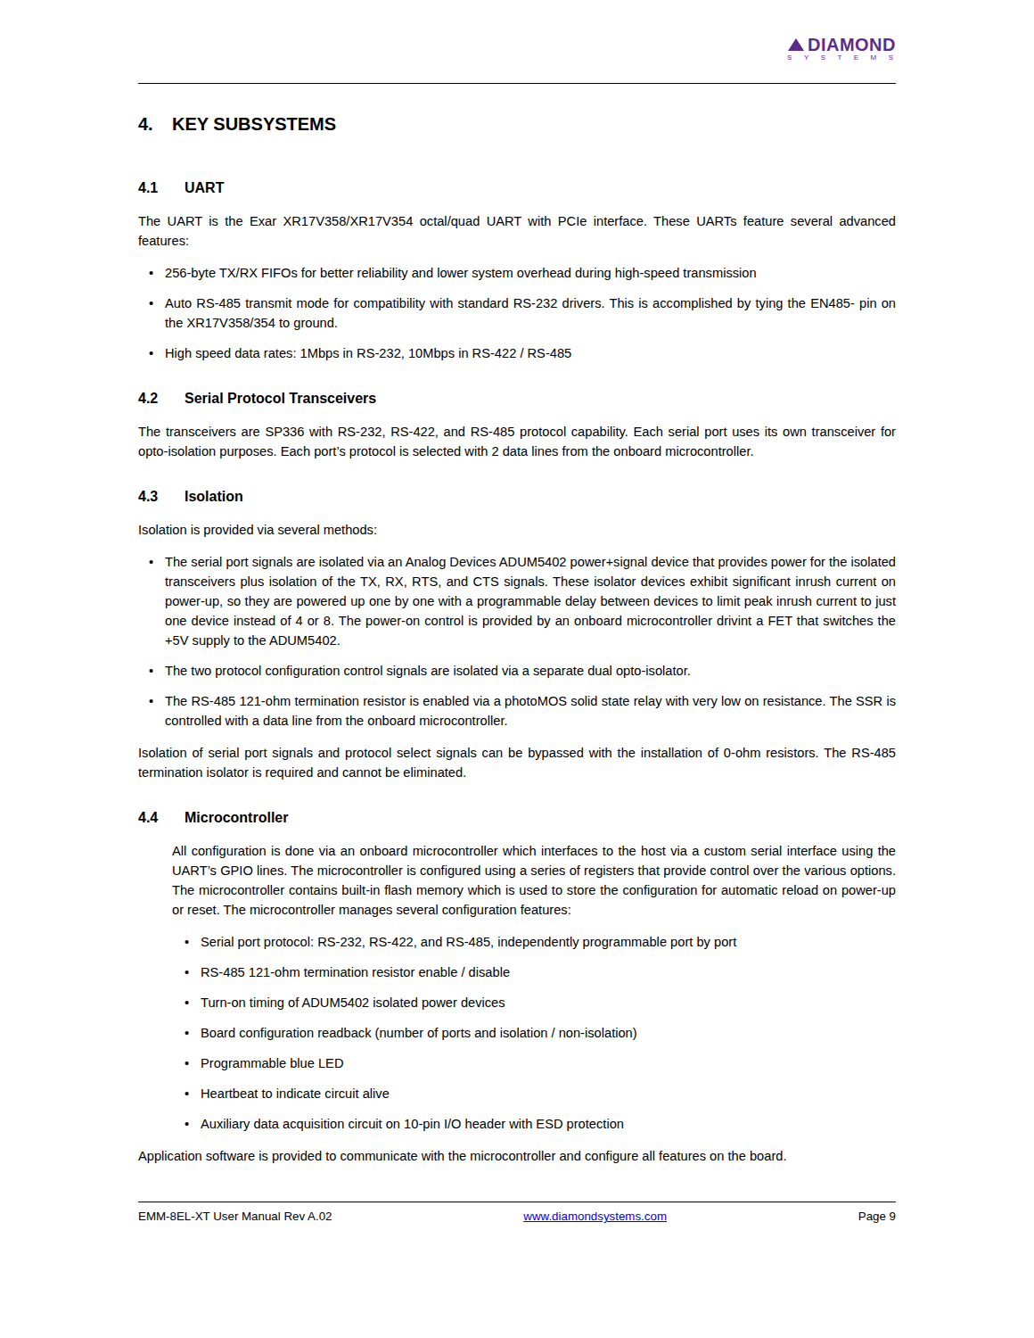DIAMOND
S Y S T E M S
4. KEY SUBSYSTEMS
4.1 UART
The UART is the Exar XR17V358/XR17V354 octal/quad UART with PCIe interface. These UARTs feature several advanced features:
256-byte TX/RX FIFOs for better reliability and lower system overhead during high-speed transmission
Auto RS-485 transmit mode for compatibility with standard RS-232 drivers. This is accomplished by tying the EN485- pin on the XR17V358/354 to ground.
High speed data rates: 1Mbps in RS-232, 10Mbps in RS-422 / RS-485
4.2 Serial Protocol Transceivers
The transceivers are SP336 with RS-232, RS-422, and RS-485 protocol capability. Each serial port uses its own transceiver for opto-isolation purposes. Each port’s protocol is selected with 2 data lines from the onboard microcontroller.
4.3 Isolation
Isolation is provided via several methods:
The serial port signals are isolated via an Analog Devices ADUM5402 power+signal device that provides power for the isolated transceivers plus isolation of the TX, RX, RTS, and CTS signals. These isolator devices exhibit significant inrush current on power-up, so they are powered up one by one with a programmable delay between devices to limit peak inrush current to just one device instead of 4 or 8. The power-on control is provided by an onboard microcontroller drivint a FET that switches the +5V supply to the ADUM5402.
The two protocol configuration control signals are isolated via a separate dual opto-isolator.
The RS-485 121-ohm termination resistor is enabled via a photoMOS solid state relay with very low on resistance. The SSR is controlled with a data line from the onboard microcontroller.
Isolation of serial port signals and protocol select signals can be bypassed with the installation of 0-ohm resistors. The RS-485 termination isolator is required and cannot be eliminated.
4.4 Microcontroller
All configuration is done via an onboard microcontroller which interfaces to the host via a custom serial interface using the UART’s GPIO lines. The microcontroller is configured using a series of registers that provide control over the various options. The microcontroller contains built-in flash memory which is used to store the configuration for automatic reload on power-up or reset. The microcontroller manages several configuration features:
Serial port protocol: RS-232, RS-422, and RS-485, independently programmable port by port
RS-485 121-ohm termination resistor enable / disable
Turn-on timing of ADUM5402 isolated power devices
Board configuration readback (number of ports and isolation / non-isolation)
Programmable blue LED
Heartbeat to indicate circuit alive
Auxiliary data acquisition circuit on 10-pin I/O header with ESD protection
Application software is provided to communicate with the microcontroller and configure all features on the board.
EMM-8EL-XT User Manual Rev A.02
www.diamondsystems.com
Page 9